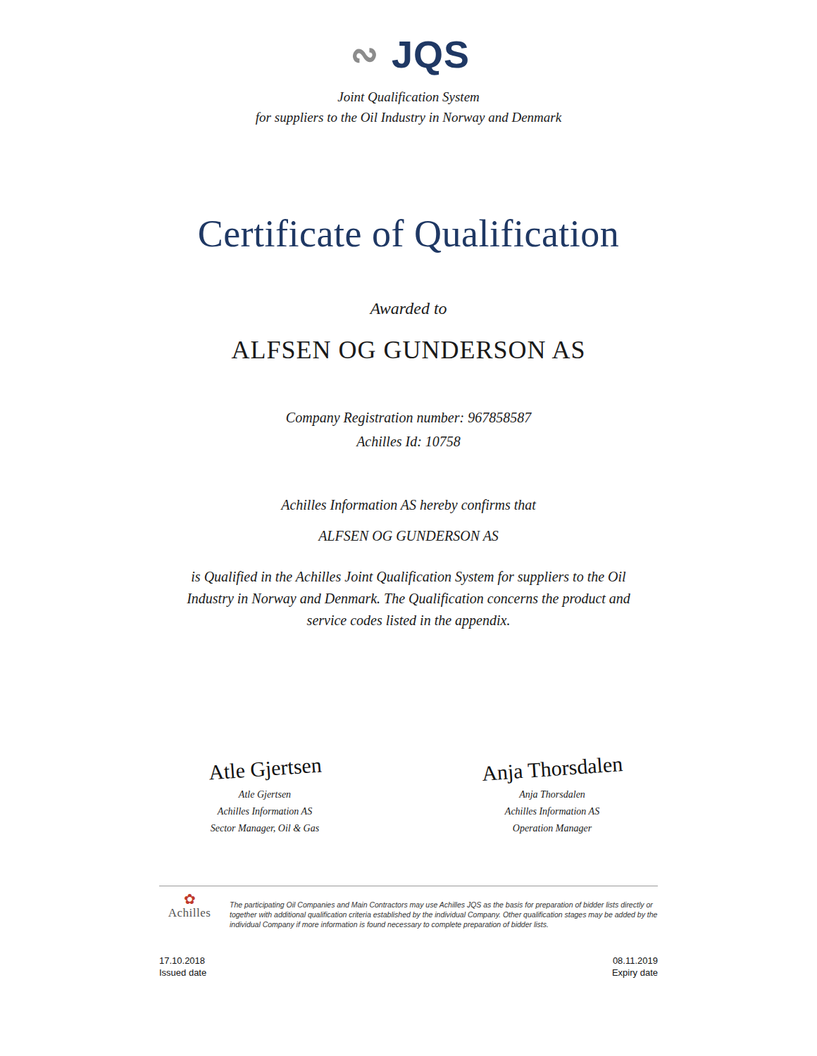∾ JQS
Joint Qualification System
for suppliers to the Oil Industry in Norway and Denmark
Certificate of Qualification
Awarded to
ALFSEN OG GUNDERSON AS
Company Registration number: 967858587
Achilles Id: 10758
Achilles Information AS hereby confirms that
ALFSEN OG GUNDERSON AS
is Qualified in the Achilles Joint Qualification System for suppliers to the Oil Industry in Norway and Denmark. The Qualification concerns the product and service codes listed in the appendix.
Atle Gjertsen
Atle Gjertsen
Achilles Information AS
Sector Manager, Oil & Gas
Anja Thorsdalen
Anja Thorsdalen
Achilles Information AS
Operation Manager
✿
Achilles
The participating Oil Companies and Main Contractors may use Achilles JQS as the basis for preparation of bidder lists directly or together with additional qualification criteria established by the individual Company. Other qualification stages may be added by the individual Company if more information is found necessary to complete preparation of bidder lists.
17.10.2018 Issued date
08.11.2019 Expiry date